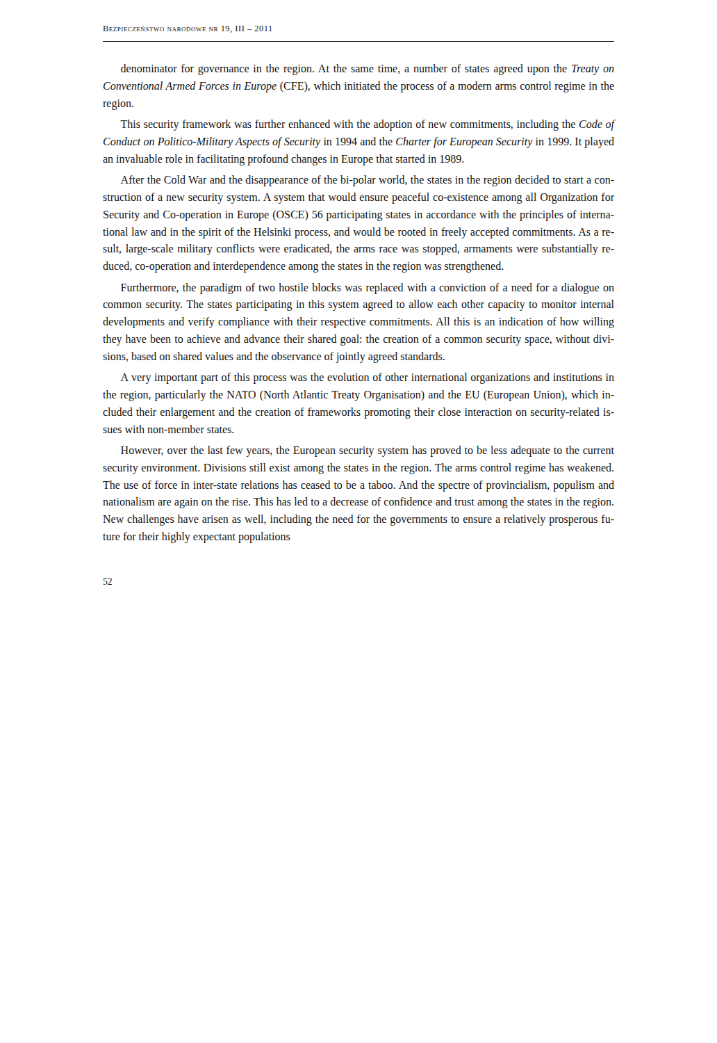Bezpieczeństwo narodowe nr 19, III – 2011
denominator for governance in the region. At the same time, a number of states agreed upon the Treaty on Conventional Armed Forces in Europe (CFE), which initiated the process of a modern arms control regime in the region.
This security framework was further enhanced with the adoption of new commitments, including the Code of Conduct on Politico-Military Aspects of Security in 1994 and the Charter for European Security in 1999. It played an invaluable role in facilitating profound changes in Europe that started in 1989.
After the Cold War and the disappearance of the bi-polar world, the states in the region decided to start a construction of a new security system. A system that would ensure peaceful co-existence among all Organization for Security and Co-operation in Europe (OSCE) 56 participating states in accordance with the principles of international law and in the spirit of the Helsinki process, and would be rooted in freely accepted commitments. As a result, large-scale military conflicts were eradicated, the arms race was stopped, armaments were substantially reduced, co-operation and interdependence among the states in the region was strengthened.
Furthermore, the paradigm of two hostile blocks was replaced with a conviction of a need for a dialogue on common security. The states participating in this system agreed to allow each other capacity to monitor internal developments and verify compliance with their respective commitments. All this is an indication of how willing they have been to achieve and advance their shared goal: the creation of a common security space, without divisions, based on shared values and the observance of jointly agreed standards.
A very important part of this process was the evolution of other international organizations and institutions in the region, particularly the NATO (North Atlantic Treaty Organisation) and the EU (European Union), which included their enlargement and the creation of frameworks promoting their close interaction on security-related issues with non-member states.
However, over the last few years, the European security system has proved to be less adequate to the current security environment. Divisions still exist among the states in the region. The arms control regime has weakened. The use of force in inter-state relations has ceased to be a taboo. And the spectre of provincialism, populism and nationalism are again on the rise. This has led to a decrease of confidence and trust among the states in the region. New challenges have arisen as well, including the need for the governments to ensure a relatively prosperous future for their highly expectant populations
52